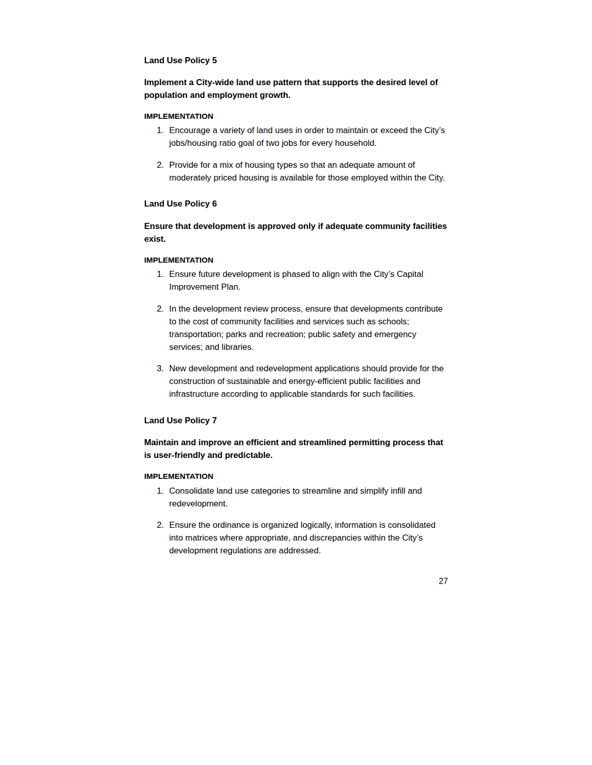Land Use Policy 5
Implement a City-wide land use pattern that supports the desired level of population and employment growth.
IMPLEMENTATION
Encourage a variety of land uses in order to maintain or exceed the City’s jobs/housing ratio goal of two jobs for every household.
Provide for a mix of housing types so that an adequate amount of moderately priced housing is available for those employed within the City.
Land Use Policy 6
Ensure that development is approved only if adequate community facilities exist.
IMPLEMENTATION
Ensure future development is phased to align with the City’s Capital Improvement Plan.
In the development review process, ensure that developments contribute to the cost of community facilities and services such as schools; transportation; parks and recreation; public safety and emergency services; and libraries.
New development and redevelopment applications should provide for the construction of sustainable and energy-efficient public facilities and infrastructure according to applicable standards for such facilities.
Land Use Policy 7
Maintain and improve an efficient and streamlined permitting process that is user-friendly and predictable.
IMPLEMENTATION
Consolidate land use categories to streamline and simplify infill and redevelopment.
Ensure the ordinance is organized logically, information is consolidated into matrices where appropriate, and discrepancies within the City’s development regulations are addressed.
27